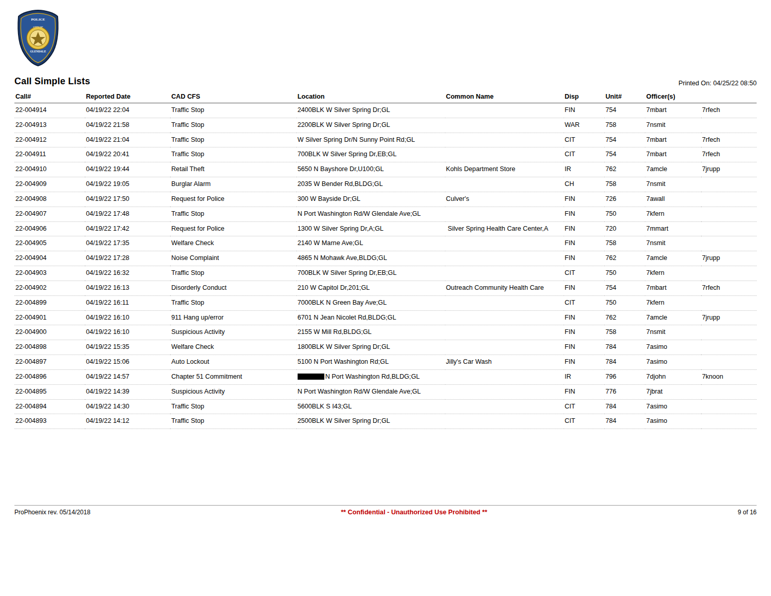POLICE CITY OF GLENDALE
Call Simple Lists
Printed On: 04/25/22 08:50
| Call# | Reported Date | CAD CFS | Location | Common Name | Disp | Unit# | Officer(s) |
| --- | --- | --- | --- | --- | --- | --- | --- |
| 22-004914 | 04/19/22 22:04 | Traffic Stop | 2400BLK W Silver Spring Dr;GL | | FIN | 754 | 7mbart | 7rfech |
| 22-004913 | 04/19/22 21:58 | Traffic Stop | 2200BLK W Silver Spring Dr;GL | | WAR | 758 | 7nsmit | |
| 22-004912 | 04/19/22 21:04 | Traffic Stop | W Silver Spring Dr/N Sunny Point Rd;GL | | CIT | 754 | 7mbart | 7rfech |
| 22-004911 | 04/19/22 20:41 | Traffic Stop | 700BLK W Silver Spring Dr,EB;GL | | CIT | 754 | 7mbart | 7rfech |
| 22-004910 | 04/19/22 19:44 | Retail Theft | 5650 N Bayshore Dr,U100;GL | Kohls Department Store | IR | 762 | 7amcle | 7jrupp |
| 22-004909 | 04/19/22 19:05 | Burglar Alarm | 2035 W Bender Rd,BLDG;GL | | CH | 758 | 7nsmit | |
| 22-004908 | 04/19/22 17:50 | Request for Police | 300 W Bayside Dr;GL | Culver's | FIN | 726 | 7awall | |
| 22-004907 | 04/19/22 17:48 | Traffic Stop | N Port Washington Rd/W Glendale Ave;GL | | FIN | 750 | 7kfern | |
| 22-004906 | 04/19/22 17:42 | Request for Police | 1300 W Silver Spring Dr,A;GL | Silver Spring Health Care Center,A | FIN | 720 | 7mmart | |
| 22-004905 | 04/19/22 17:35 | Welfare Check | 2140 W Marne Ave;GL | | FIN | 758 | 7nsmit | |
| 22-004904 | 04/19/22 17:28 | Noise Complaint | 4865 N Mohawk Ave,BLDG;GL | | FIN | 762 | 7amcle | 7jrupp |
| 22-004903 | 04/19/22 16:32 | Traffic Stop | 700BLK W Silver Spring Dr,EB;GL | | CIT | 750 | 7kfern | |
| 22-004902 | 04/19/22 16:13 | Disorderly Conduct | 210 W Capitol Dr,201;GL | Outreach Community Health Care | FIN | 754 | 7mbart | 7rfech |
| 22-004899 | 04/19/22 16:11 | Traffic Stop | 7000BLK N Green Bay Ave;GL | | CIT | 750 | 7kfern | |
| 22-004901 | 04/19/22 16:10 | 911 Hang up/error | 6701 N Jean Nicolet Rd,BLDG;GL | | FIN | 762 | 7amcle | 7jrupp |
| 22-004900 | 04/19/22 16:10 | Suspicious Activity | 2155 W Mill Rd,BLDG;GL | | FIN | 758 | 7nsmit | |
| 22-004898 | 04/19/22 15:35 | Welfare Check | 1800BLK W Silver Spring Dr;GL | | FIN | 784 | 7asimo | |
| 22-004897 | 04/19/22 15:06 | Auto Lockout | 5100 N Port Washington Rd;GL | Jilly's Car Wash | FIN | 784 | 7asimo | |
| 22-004896 | 04/19/22 14:57 | Chapter 51 Commitment | N Port Washington Rd,BLDG;GL | | IR | 796 | 7djohn | 7knoon |
| 22-004895 | 04/19/22 14:39 | Suspicious Activity | N Port Washington Rd/W Glendale Ave;GL | | FIN | 776 | 7jbrat | |
| 22-004894 | 04/19/22 14:30 | Traffic Stop | 5600BLK S I43;GL | | CIT | 784 | 7asimo | |
| 22-004893 | 04/19/22 14:12 | Traffic Stop | 2500BLK W Silver Spring Dr;GL | | CIT | 784 | 7asimo | |
ProPhoenix rev. 05/14/2018
** Confidential - Unauthorized Use Prohibited **
9 of 16